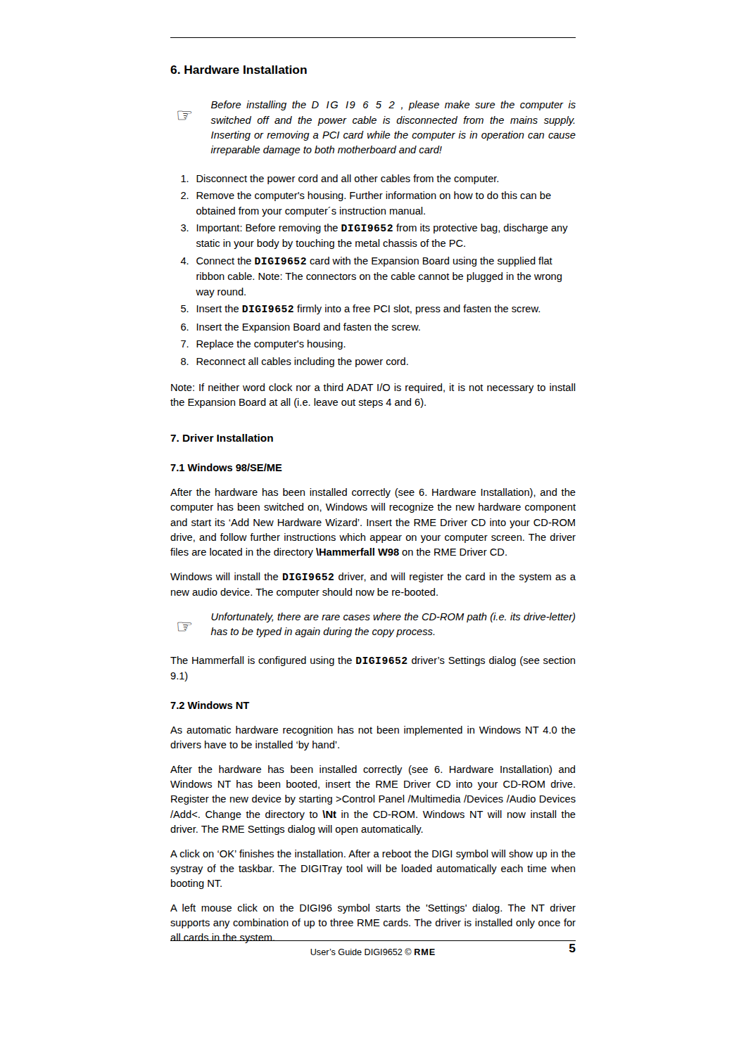6. Hardware Installation
☞
Before installing the D IG I9 6 5 2 , please make sure the computer is switched off and the power cable is disconnected from the mains supply. Inserting or removing a PCI card while the computer is in operation can cause irreparable damage to both motherboard and card!
Disconnect the power cord and all other cables from the computer.
Remove the computer's housing. Further information on how to do this can be obtained from your computer´s instruction manual.
Important: Before removing the DIGI9652 from its protective bag, discharge any static in your body by touching the metal chassis of the PC.
Connect the DIGI9652 card with the Expansion Board using the supplied flat ribbon cable. Note: The connectors on the cable cannot be plugged in the wrong way round.
Insert the DIGI9652 firmly into a free PCI slot, press and fasten the screw.
Insert the Expansion Board and fasten the screw.
Replace the computer's housing.
Reconnect all cables including the power cord.
Note: If neither word clock nor a third ADAT I/O is required, it is not necessary to install the Expansion Board at all (i.e. leave out steps 4 and 6).
7. Driver Installation
7.1 Windows 98/SE/ME
After the hardware has been installed correctly (see 6. Hardware Installation), and the computer has been switched on, Windows will recognize the new hardware component and start its ‘Add New Hardware Wizard’. Insert the RME Driver CD into your CD-ROM drive, and follow further instructions which appear on your computer screen. The driver files are located in the directory \Hammerfall W98 on the RME Driver CD.
Windows will install the DIGI9652 driver, and will register the card in the system as a new audio device. The computer should now be re-booted.
☞
Unfortunately, there are rare cases where the CD-ROM path (i.e. its drive-letter) has to be typed in again during the copy process.
The Hammerfall is configured using the DIGI9652 driver’s Settings dialog (see section 9.1)
7.2 Windows NT
As automatic hardware recognition has not been implemented in Windows NT 4.0 the drivers have to be installed ‘by hand’.
After the hardware has been installed correctly (see 6. Hardware Installation) and Windows NT has been booted, insert the RME Driver CD into your CD-ROM drive. Register the new device by starting >Control Panel /Multimedia /Devices /Audio Devices /Add<. Change the directory to \Nt in the CD-ROM. Windows NT will now install the driver. The RME Settings dialog will open automatically.
A click on ‘OK’ finishes the installation. After a reboot the DIGI symbol will show up in the systray of the taskbar. The DIGITray tool will be loaded automatically each time when booting NT.
A left mouse click on the DIGI96 symbol starts the 'Settings' dialog. The NT driver supports any combination of up to three RME cards. The driver is installed only once for all cards in the system.
User’s Guide DIGI9652 © RME
5